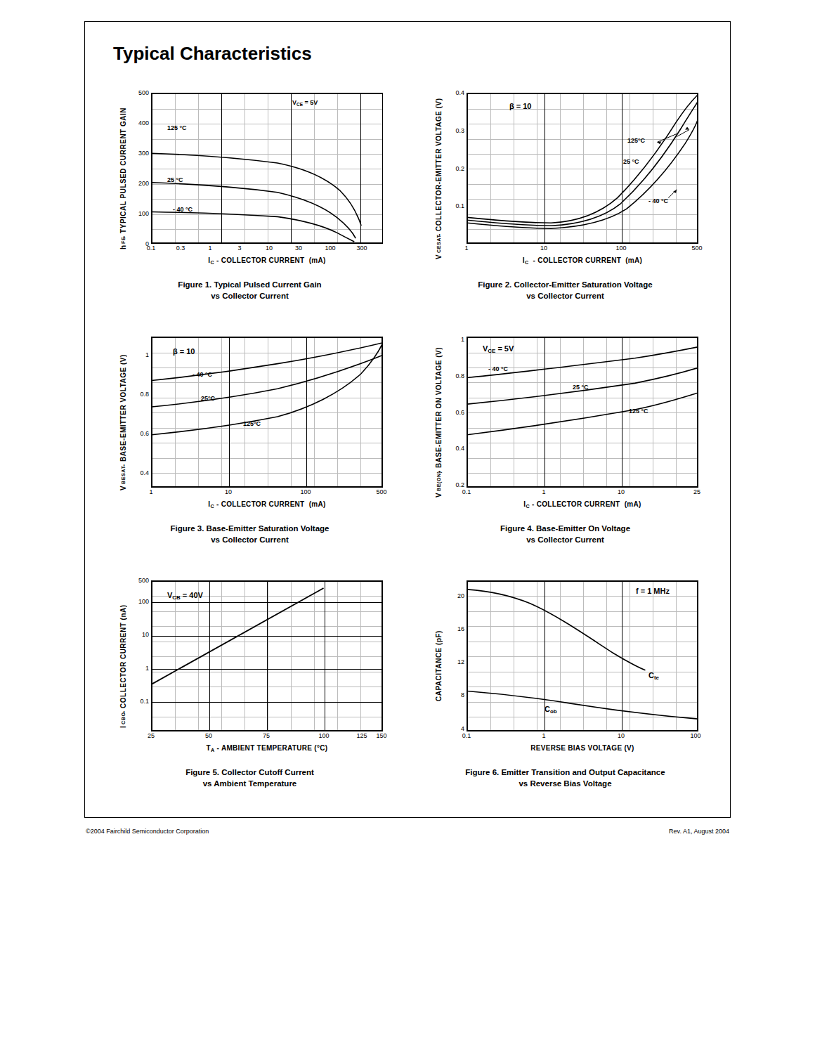Typical Characteristics
hFE - TYPICAL PULSED CURRENT GAIN
500 400 300 200 100 0
VCE = 5V
125 °C
25 °C
- 40 °C
0.1 0.3 1 3 10 30 100 300
IC - COLLECTOR CURRENT (mA)
Figure 1. Typical Pulsed Current Gain
vs Collector Current
VCESAT - COLLECTOR-EMITTER VOLTAGE (V)
0.4 0.3 0.2 0.1
β = 10
125°C
25 °C
- 40 °C
1 10 100 500
IC - COLLECTOR CURRENT (mA)
Figure 2. Collector-Emitter Saturation Voltage
vs Collector Current
VBESAT - BASE-EMITTER VOLTAGE (V)
1 0.8 0.6 0.4
β = 10
- 40 °C
25°C
125°C
1 10 100 500
IC - COLLECTOR CURRENT (mA)
Figure 3. Base-Emitter Saturation Voltage
vs Collector Current
VBE(ON) - BASE-EMITTER ON VOLTAGE (V)
1 0.8 0.6 0.4 0.2
VCE = 5V
- 40 °C
25 °C
125 °C
0.1 1 10 25
IC - COLLECTOR CURRENT (mA)
Figure 4. Base-Emitter On Voltage
vs Collector Current
ICBO - COLLECTOR CURRENT (nA)
500 100 10 1 0.1
VCB = 40V
25 50 75 100 125 150
TA - AMBIENT TEMPERATURE (°C)
Figure 5. Collector Cutoff Current
vs Ambient Temperature
CAPACITANCE (pF)
20 16 12 8 4
f = 1 MHz
Cte
Cob
0.1 1 10 100
REVERSE BIAS VOLTAGE (V)
Figure 6. Emitter Transition and Output Capacitance
vs Reverse Bias Voltage
©2004 Fairchild Semiconductor Corporation
Rev. A1, August 2004